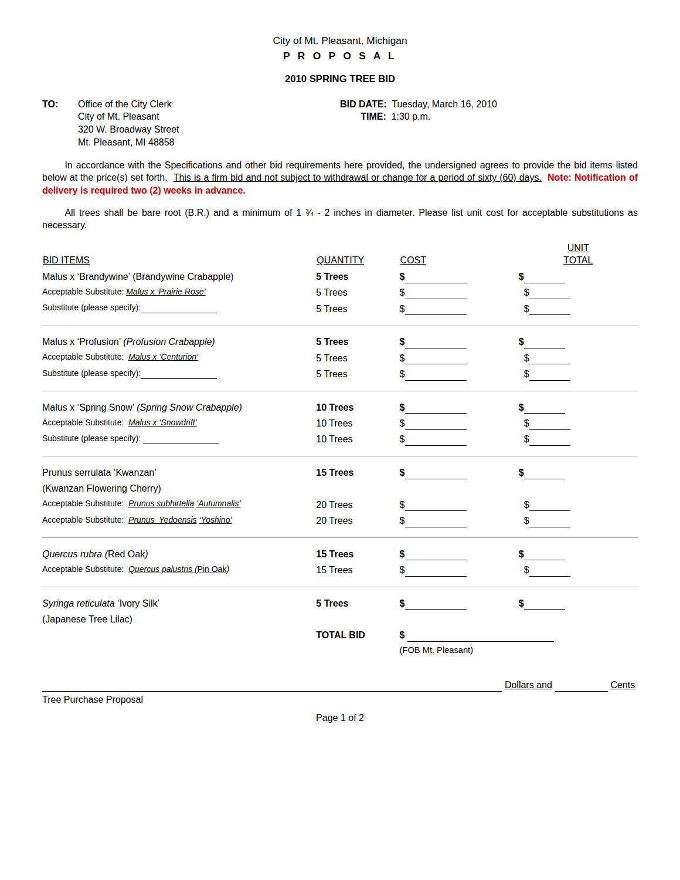City of Mt. Pleasant, Michigan
P R O P O S A L
2010 SPRING TREE BID
| TO: | Office of the City Clerk City of Mt. Pleasant 320 W. Broadway Street Mt. Pleasant, MI 48858 | BID DATE: Tuesday, March 16, 2010 TIME: 1:30 p.m. |
In accordance with the Specifications and other bid requirements here provided, the undersigned agrees to provide the bid items listed below at the price(s) set forth. This is a firm bid and not subject to withdrawal or change for a period of sixty (60) days. Note: Notification of delivery is required two (2) weeks in advance.
All trees shall be bare root (B.R.) and a minimum of 1 ¾ - 2 inches in diameter. Please list unit cost for acceptable substitutions as necessary.
| BID ITEMS | QUANTITY | COST | UNIT TOTAL |
| --- | --- | --- | --- |
| Malus x ‘Brandywine’ (Brandywine Crabapple) | 5 Trees | $ | $ |
| Acceptable Substitute: Malus x ‘Prairie Rose’ | 5 Trees | $ | $ |
| Substitute (please specify): | 5 Trees | $ | $ |
| Malus x ‘Profusion’ (Profusion Crabapple) | 5 Trees | $ | $ |
| Acceptable Substitute: Malus x ‘Centurion’ | 5 Trees | $ | $ |
| Substitute (please specify): | 5 Trees | $ | $ |
| Malus x ‘Spring Snow’ (Spring Snow Crabapple) | 10 Trees | $ | $ |
| Acceptable Substitute: Malus x ‘Snowdrift’ | 10 Trees | $ | $ |
| Substitute (please specify): | 10 Trees | $ | $ |
| Prunus serrulata ‘Kwanzan’ | 15 Trees | $ | $ |
| (Kwanzan Flowering Cherry) | | | |
| Acceptable Substitute: Prunus subhirtella ‘Autumnalis’ | 20 Trees | $ | $ |
| Acceptable Substitute: Prunus Yedoensis ‘Yoshino’ | 20 Trees | $ | $ |
| Quercus rubra ( Red Oak ) | 15 Trees | $ | $ |
| Acceptable Substitute: Quercus palustris ( Pin Oak ) | 15 Trees | $ | $ |
| Syringa reticulata ‘ Ivory Silk’ | 5 Trees | $ | $ |
| (Japanese Tree Lilac) | | | |
| | TOTAL BID | $ |
| | | (FOB Mt. Pleasant) |
Dollars and Cents
Tree Purchase Proposal
Page 1 of 2